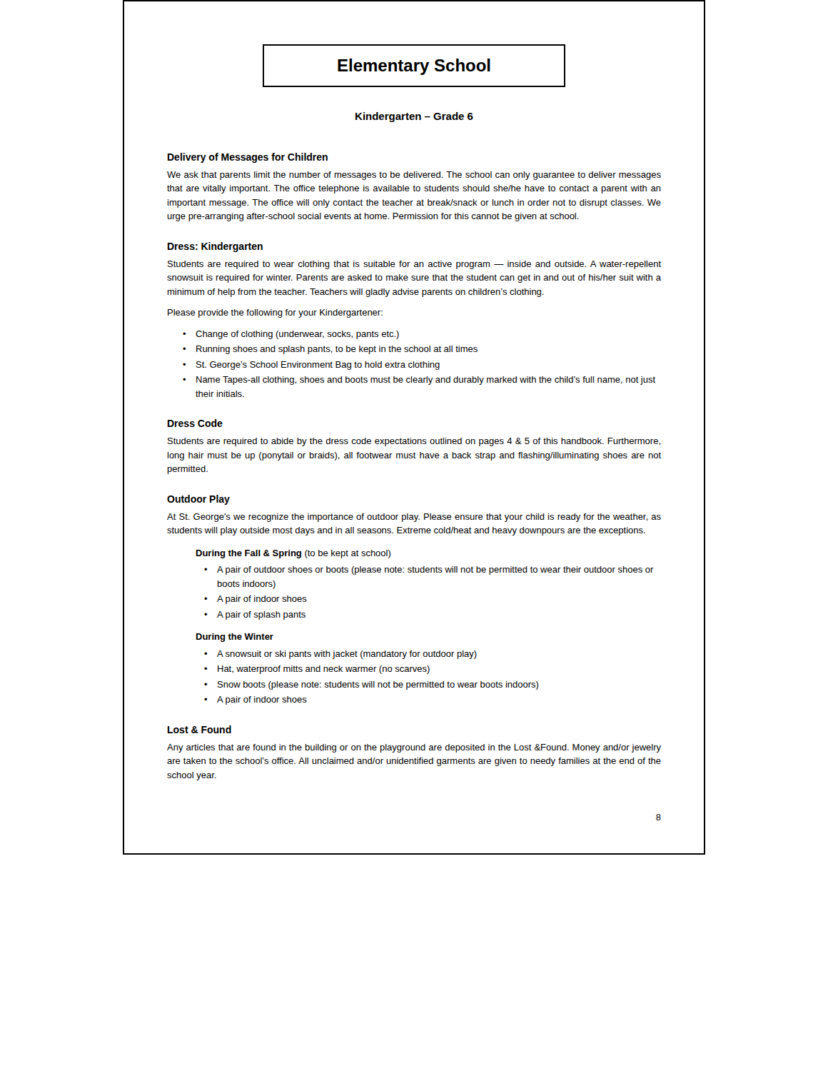Elementary School
Kindergarten – Grade 6
Delivery of Messages for Children
We ask that parents limit the number of messages to be delivered. The school can only guarantee to deliver messages that are vitally important. The office telephone is available to students should she/he have to contact a parent with an important message. The office will only contact the teacher at break/snack or lunch in order not to disrupt classes. We urge pre-arranging after-school social events at home. Permission for this cannot be given at school.
Dress: Kindergarten
Students are required to wear clothing that is suitable for an active program — inside and outside. A water-repellent snowsuit is required for winter. Parents are asked to make sure that the student can get in and out of his/her suit with a minimum of help from the teacher. Teachers will gladly advise parents on children’s clothing.
Please provide the following for your Kindergartener:
Change of clothing (underwear, socks, pants etc.)
Running shoes and splash pants, to be kept in the school at all times
St. George’s School Environment Bag to hold extra clothing
Name Tapes-all clothing, shoes and boots must be clearly and durably marked with the child’s full name, not just their initials.
Dress Code
Students are required to abide by the dress code expectations outlined on pages 4 & 5 of this handbook. Furthermore, long hair must be up (ponytail or braids), all footwear must have a back strap and flashing/illuminating shoes are not permitted.
Outdoor Play
At St. George's we recognize the importance of outdoor play. Please ensure that your child is ready for the weather, as students will play outside most days and in all seasons. Extreme cold/heat and heavy downpours are the exceptions.
During the Fall & Spring (to be kept at school)
A pair of outdoor shoes or boots (please note: students will not be permitted to wear their outdoor shoes or boots indoors)
A pair of indoor shoes
A pair of splash pants
During the Winter
A snowsuit or ski pants with jacket (mandatory for outdoor play)
Hat, waterproof mitts and neck warmer (no scarves)
Snow boots (please note: students will not be permitted to wear boots indoors)
A pair of indoor shoes
Lost & Found
Any articles that are found in the building or on the playground are deposited in the Lost &Found. Money and/or jewelry are taken to the school’s office. All unclaimed and/or unidentified garments are given to needy families at the end of the school year.
8